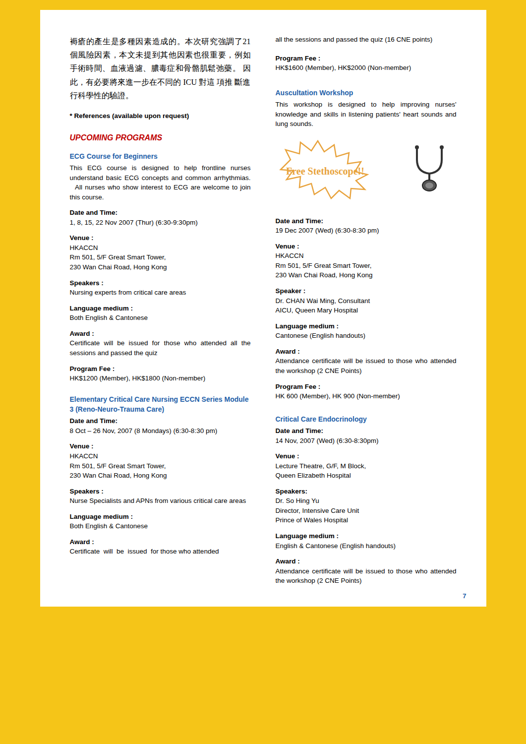褥瘡的產生是多種因素造成的。本次研究強調了21個風險因素，本文未提到其他因素也很重要，例如手術時間、血液過濾、膿毒症和骨骼肌鬆弛藥。 因此，有必要將來進一步在不同的 ICU 對這 項推 斷進行科學性的驗證。
* References (available upon request)
UPCOMING PROGRAMS
ECG Course for Beginners
This ECG course is designed to help frontline nurses understand basic ECG concepts and common arrhythmias. All nurses who show interest to ECG are welcome to join this course.
Date and Time:
1, 8, 15, 22 Nov 2007 (Thur) (6:30-9:30pm)
Venue :
HKACCN
Rm 501, 5/F Great Smart Tower,
230 Wan Chai Road, Hong Kong
Speakers :
Nursing experts from critical care areas
Language medium :
Both English & Cantonese
Award :
Certificate will be issued for those who attended all the sessions and passed the quiz
Program Fee :
HK$1200 (Member), HK$1800 (Non-member)
Elementary Critical Care Nursing ECCN Series Module 3 (Reno-Neuro-Trauma Care)
Date and Time:
8 Oct – 26 Nov, 2007 (8 Mondays) (6:30-8:30 pm)
Venue :
HKACCN
Rm 501, 5/F Great Smart Tower,
230 Wan Chai Road, Hong Kong
Speakers :
Nurse Specialists and APNs from various critical care areas
Language medium :
Both English & Cantonese
Award :
Certificate will be issued for those who attended
all the sessions and passed the quiz (16 CNE points)
Program Fee :
HK$1600 (Member), HK$2000 (Non-member)
Auscultation Workshop
This workshop is designed to help improving nurses' knowledge and skills in listening patients' heart sounds and lung sounds.
Free Stethoscope!!
Date and Time:
19 Dec 2007 (Wed) (6:30-8:30 pm)
Venue :
HKACCN
Rm 501, 5/F Great Smart Tower,
230 Wan Chai Road, Hong Kong
Speaker :
Dr. CHAN Wai Ming, Consultant
AICU, Queen Mary Hospital
Language medium :
Cantonese (English handouts)
Award :
Attendance certificate will be issued to those who attended the workshop (2 CNE Points)
Program Fee :
HK 600 (Member), HK 900 (Non-member)
Critical Care Endocrinology
Date and Time:
14 Nov, 2007 (Wed) (6:30-8:30pm)
Venue :
Lecture Theatre, G/F, M Block,
Queen Elizabeth Hospital
Speakers:
Dr. So Hing Yu
Director, Intensive Care Unit
Prince of Wales Hospital
Language medium :
English & Cantonese (English handouts)
Award :
Attendance certificate will be issued to those who attended the workshop (2 CNE Points)
7